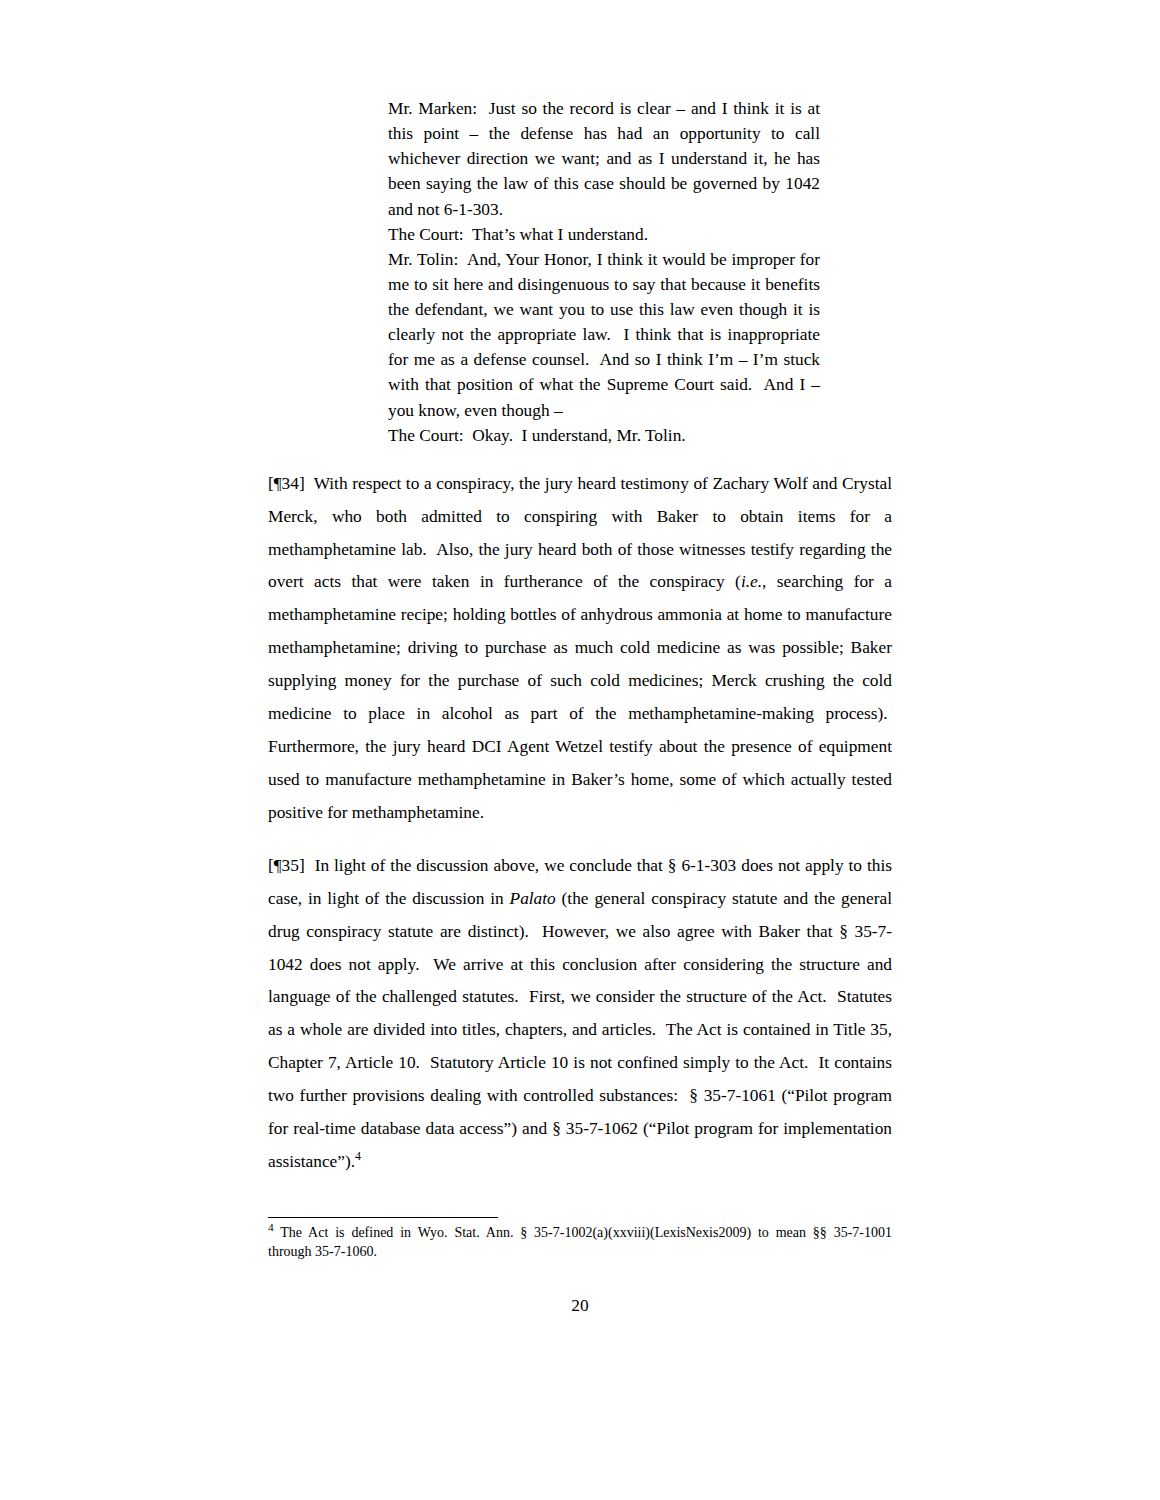Mr. Marken: Just so the record is clear – and I think it is at this point – the defense has had an opportunity to call whichever direction we want; and as I understand it, he has been saying the law of this case should be governed by 1042 and not 6-1-303.
The Court: That’s what I understand.
Mr. Tolin: And, Your Honor, I think it would be improper for me to sit here and disingenuous to say that because it benefits the defendant, we want you to use this law even though it is clearly not the appropriate law. I think that is inappropriate for me as a defense counsel. And so I think I’m – I’m stuck with that position of what the Supreme Court said. And I – you know, even though –
The Court: Okay. I understand, Mr. Tolin.
[¶34] With respect to a conspiracy, the jury heard testimony of Zachary Wolf and Crystal Merck, who both admitted to conspiring with Baker to obtain items for a methamphetamine lab. Also, the jury heard both of those witnesses testify regarding the overt acts that were taken in furtherance of the conspiracy (i.e., searching for a methamphetamine recipe; holding bottles of anhydrous ammonia at home to manufacture methamphetamine; driving to purchase as much cold medicine as was possible; Baker supplying money for the purchase of such cold medicines; Merck crushing the cold medicine to place in alcohol as part of the methamphetamine-making process). Furthermore, the jury heard DCI Agent Wetzel testify about the presence of equipment used to manufacture methamphetamine in Baker’s home, some of which actually tested positive for methamphetamine.
[¶35] In light of the discussion above, we conclude that § 6-1-303 does not apply to this case, in light of the discussion in Palato (the general conspiracy statute and the general drug conspiracy statute are distinct). However, we also agree with Baker that § 35-7-1042 does not apply. We arrive at this conclusion after considering the structure and language of the challenged statutes. First, we consider the structure of the Act. Statutes as a whole are divided into titles, chapters, and articles. The Act is contained in Title 35, Chapter 7, Article 10. Statutory Article 10 is not confined simply to the Act. It contains two further provisions dealing with controlled substances: § 35-7-1061 (“Pilot program for real-time database data access”) and § 35-7-1062 (“Pilot program for implementation assistance”).4
4 The Act is defined in Wyo. Stat. Ann. § 35-7-1002(a)(xxviii)(LexisNexis2009) to mean §§ 35-7-1001 through 35-7-1060.
20